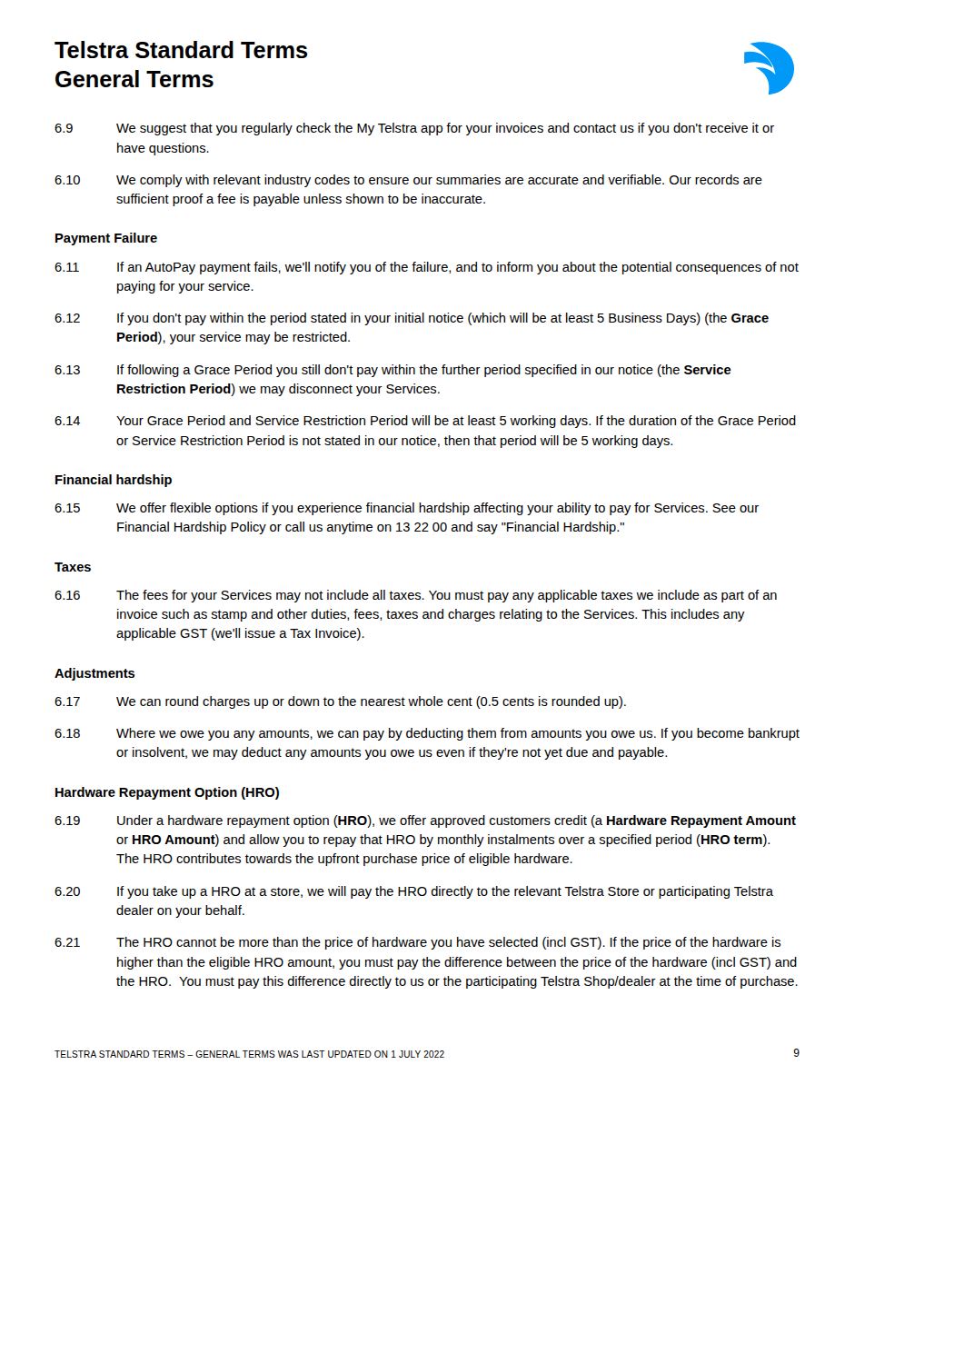Telstra Standard Terms
General Terms
6.9
We suggest that you regularly check the My Telstra app for your invoices and contact us if you don't receive it or have questions.
6.10
We comply with relevant industry codes to ensure our summaries are accurate and verifiable. Our records are sufficient proof a fee is payable unless shown to be inaccurate.
Payment Failure
6.11
If an AutoPay payment fails, we'll notify you of the failure, and to inform you about the potential consequences of not paying for your service.
6.12
If you don't pay within the period stated in your initial notice (which will be at least 5 Business Days) (the Grace Period), your service may be restricted.
6.13
If following a Grace Period you still don't pay within the further period specified in our notice (the Service Restriction Period) we may disconnect your Services.
6.14
Your Grace Period and Service Restriction Period will be at least 5 working days. If the duration of the Grace Period or Service Restriction Period is not stated in our notice, then that period will be 5 working days.
Financial hardship
6.15
We offer flexible options if you experience financial hardship affecting your ability to pay for Services. See our Financial Hardship Policy or call us anytime on 13 22 00 and say "Financial Hardship."
Taxes
6.16
The fees for your Services may not include all taxes. You must pay any applicable taxes we include as part of an invoice such as stamp and other duties, fees, taxes and charges relating to the Services. This includes any applicable GST (we'll issue a Tax Invoice).
Adjustments
6.17
We can round charges up or down to the nearest whole cent (0.5 cents is rounded up).
6.18
Where we owe you any amounts, we can pay by deducting them from amounts you owe us. If you become bankrupt or insolvent, we may deduct any amounts you owe us even if they're not yet due and payable.
Hardware Repayment Option (HRO)
6.19
Under a hardware repayment option (HRO), we offer approved customers credit (a Hardware Repayment Amount or HRO Amount) and allow you to repay that HRO by monthly instalments over a specified period (HRO term). The HRO contributes towards the upfront purchase price of eligible hardware.
6.20
If you take up a HRO at a store, we will pay the HRO directly to the relevant Telstra Store or participating Telstra dealer on your behalf.
6.21
The HRO cannot be more than the price of hardware you have selected (incl GST). If the price of the hardware is higher than the eligible HRO amount, you must pay the difference between the price of the hardware (incl GST) and the HRO. You must pay this difference directly to us or the participating Telstra Shop/dealer at the time of purchase.
TELSTRA STANDARD TERMS – GENERAL TERMS WAS LAST UPDATED ON 1 JULY 2022
9